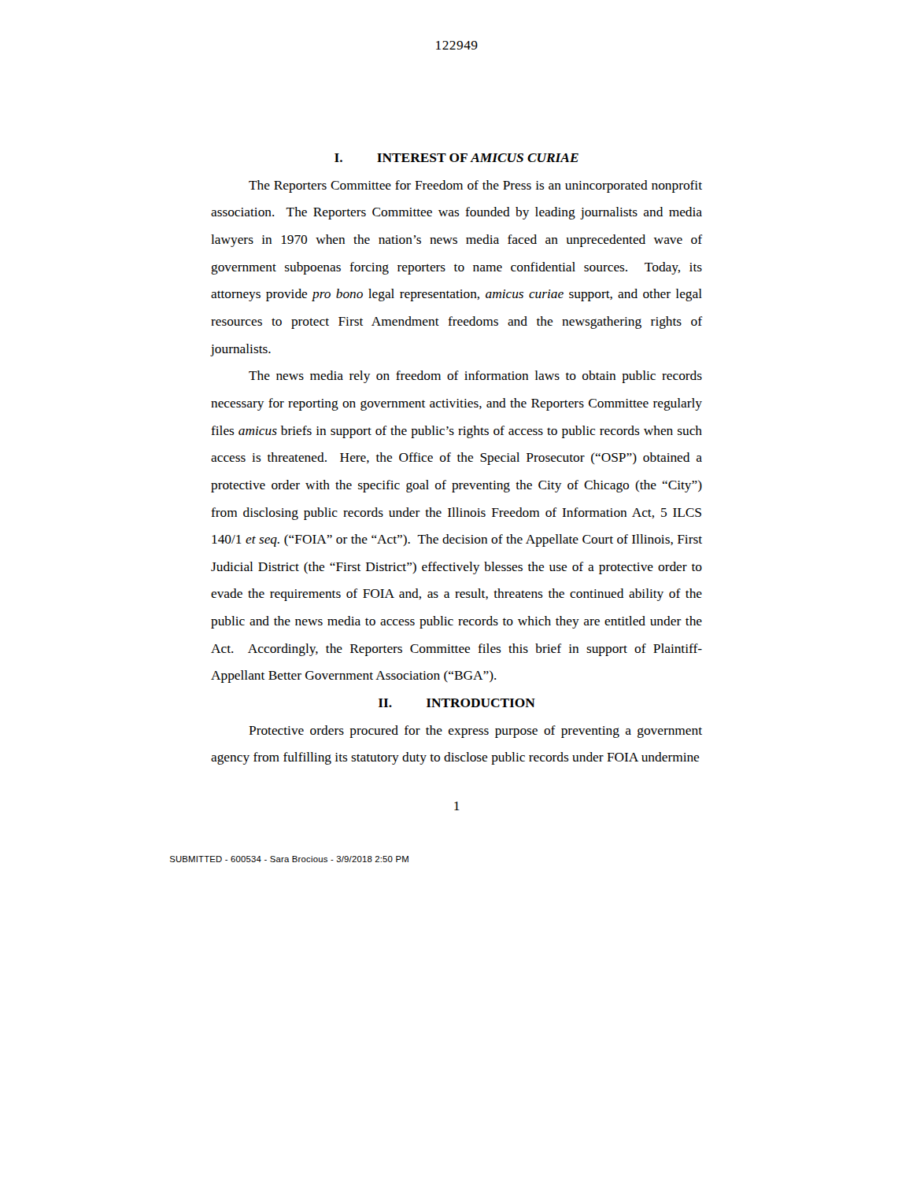122949
I. INTEREST OF AMICUS CURIAE
The Reporters Committee for Freedom of the Press is an unincorporated nonprofit association. The Reporters Committee was founded by leading journalists and media lawyers in 1970 when the nation’s news media faced an unprecedented wave of government subpoenas forcing reporters to name confidential sources. Today, its attorneys provide pro bono legal representation, amicus curiae support, and other legal resources to protect First Amendment freedoms and the newsgathering rights of journalists.
The news media rely on freedom of information laws to obtain public records necessary for reporting on government activities, and the Reporters Committee regularly files amicus briefs in support of the public’s rights of access to public records when such access is threatened. Here, the Office of the Special Prosecutor (“OSP”) obtained a protective order with the specific goal of preventing the City of Chicago (the “City”) from disclosing public records under the Illinois Freedom of Information Act, 5 ILCS 140/1 et seq. (“FOIA” or the “Act”). The decision of the Appellate Court of Illinois, First Judicial District (the “First District”) effectively blesses the use of a protective order to evade the requirements of FOIA and, as a result, threatens the continued ability of the public and the news media to access public records to which they are entitled under the Act. Accordingly, the Reporters Committee files this brief in support of Plaintiff-Appellant Better Government Association (“BGA”).
II. INTRODUCTION
Protective orders procured for the express purpose of preventing a government agency from fulfilling its statutory duty to disclose public records under FOIA undermine
1
SUBMITTED - 600534 - Sara Brocious - 3/9/2018 2:50 PM